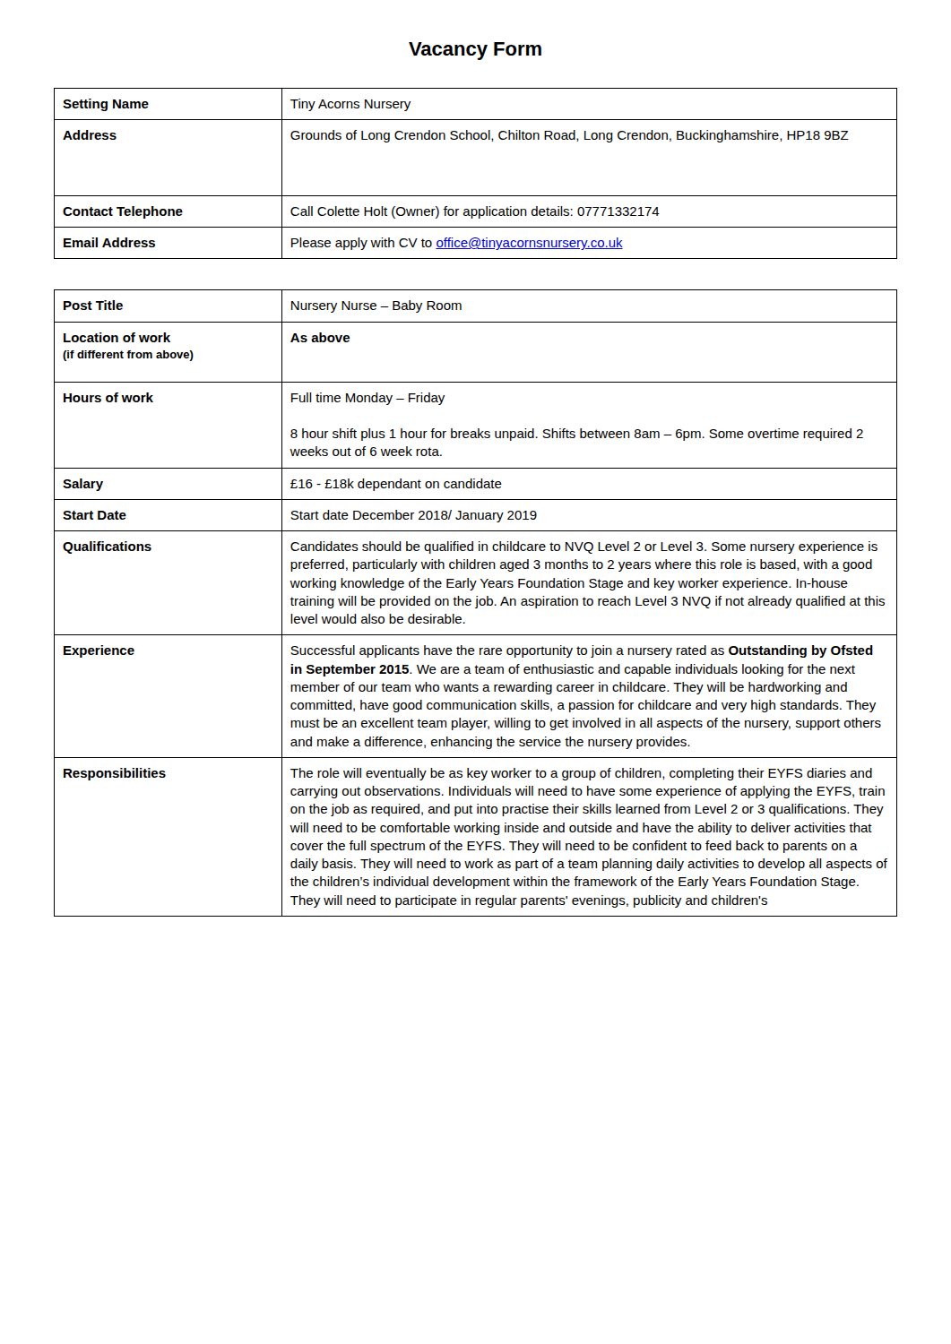Vacancy Form
| Setting Name | Tiny Acorns Nursery |
| Address | Grounds of Long Crendon School, Chilton Road, Long Crendon, Buckinghamshire, HP18 9BZ |
| Contact Telephone | Call Colette Holt (Owner) for application details: 07771332174 |
| Email Address | Please apply with CV to office@tinyacornsnursery.co.uk |
| Post Title | Nursery Nurse – Baby Room |
| Location of work (if different from above) | As above |
| Hours of work | Full time Monday – Friday 8 hour shift plus 1 hour for breaks unpaid. Shifts between 8am – 6pm. Some overtime required 2 weeks out of 6 week rota. |
| Salary | £16 - £18k dependant on candidate |
| Start Date | Start date December 2018/ January 2019 |
| Qualifications | Candidates should be qualified in childcare to NVQ Level 2 or Level 3. Some nursery experience is preferred, particularly with children aged 3 months to 2 years where this role is based, with a good working knowledge of the Early Years Foundation Stage and key worker experience. In-house training will be provided on the job. An aspiration to reach Level 3 NVQ if not already qualified at this level would also be desirable. |
| Experience | Successful applicants have the rare opportunity to join a nursery rated as Outstanding by Ofsted in September 2015 . We are a team of enthusiastic and capable individuals looking for the next member of our team who wants a rewarding career in childcare. They will be hardworking and committed, have good communication skills, a passion for childcare and very high standards. They must be an excellent team player, willing to get involved in all aspects of the nursery, support others and make a difference, enhancing the service the nursery provides. |
| Responsibilities | The role will eventually be as key worker to a group of children, completing their EYFS diaries and carrying out observations. Individuals will need to have some experience of applying the EYFS, train on the job as required, and put into practise their skills learned from Level 2 or 3 qualifications. They will need to be comfortable working inside and outside and have the ability to deliver activities that cover the full spectrum of the EYFS. They will need to be confident to feed back to parents on a daily basis. They will need to work as part of a team planning daily activities to develop all aspects of the children’s individual development within the framework of the Early Years Foundation Stage. They will need to participate in regular parents' evenings, publicity and children's |